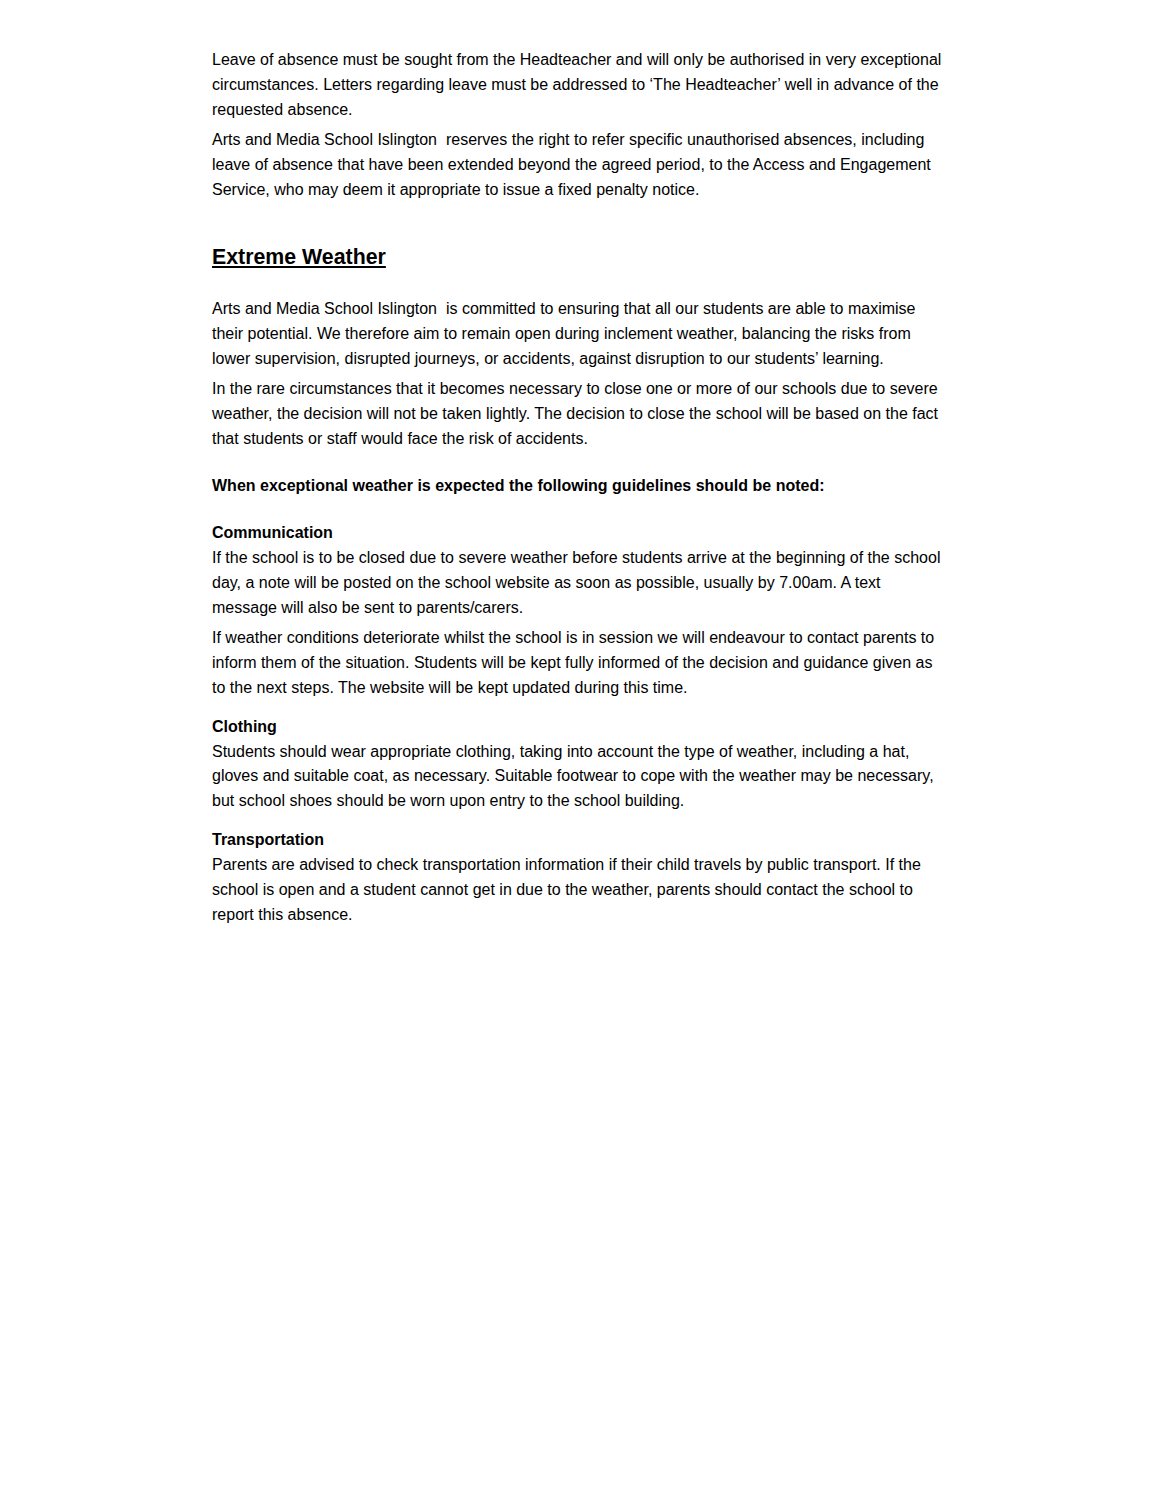Leave of absence must be sought from the Headteacher and will only be authorised in very exceptional circumstances. Letters regarding leave must be addressed to ‘The Headteacher’ well in advance of the requested absence.
Arts and Media School Islington reserves the right to refer specific unauthorised absences, including leave of absence that have been extended beyond the agreed period, to the Access and Engagement Service, who may deem it appropriate to issue a fixed penalty notice.
Extreme Weather
Arts and Media School Islington is committed to ensuring that all our students are able to maximise their potential. We therefore aim to remain open during inclement weather, balancing the risks from lower supervision, disrupted journeys, or accidents, against disruption to our students’ learning.
In the rare circumstances that it becomes necessary to close one or more of our schools due to severe weather, the decision will not be taken lightly. The decision to close the school will be based on the fact that students or staff would face the risk of accidents.
When exceptional weather is expected the following guidelines should be noted:
Communication
If the school is to be closed due to severe weather before students arrive at the beginning of the school day, a note will be posted on the school website as soon as possible, usually by 7.00am. A text message will also be sent to parents/carers.
If weather conditions deteriorate whilst the school is in session we will endeavour to contact parents to inform them of the situation. Students will be kept fully informed of the decision and guidance given as to the next steps. The website will be kept updated during this time.
Clothing
Students should wear appropriate clothing, taking into account the type of weather, including a hat, gloves and suitable coat, as necessary. Suitable footwear to cope with the weather may be necessary, but school shoes should be worn upon entry to the school building.
Transportation
Parents are advised to check transportation information if their child travels by public transport. If the school is open and a student cannot get in due to the weather, parents should contact the school to report this absence.